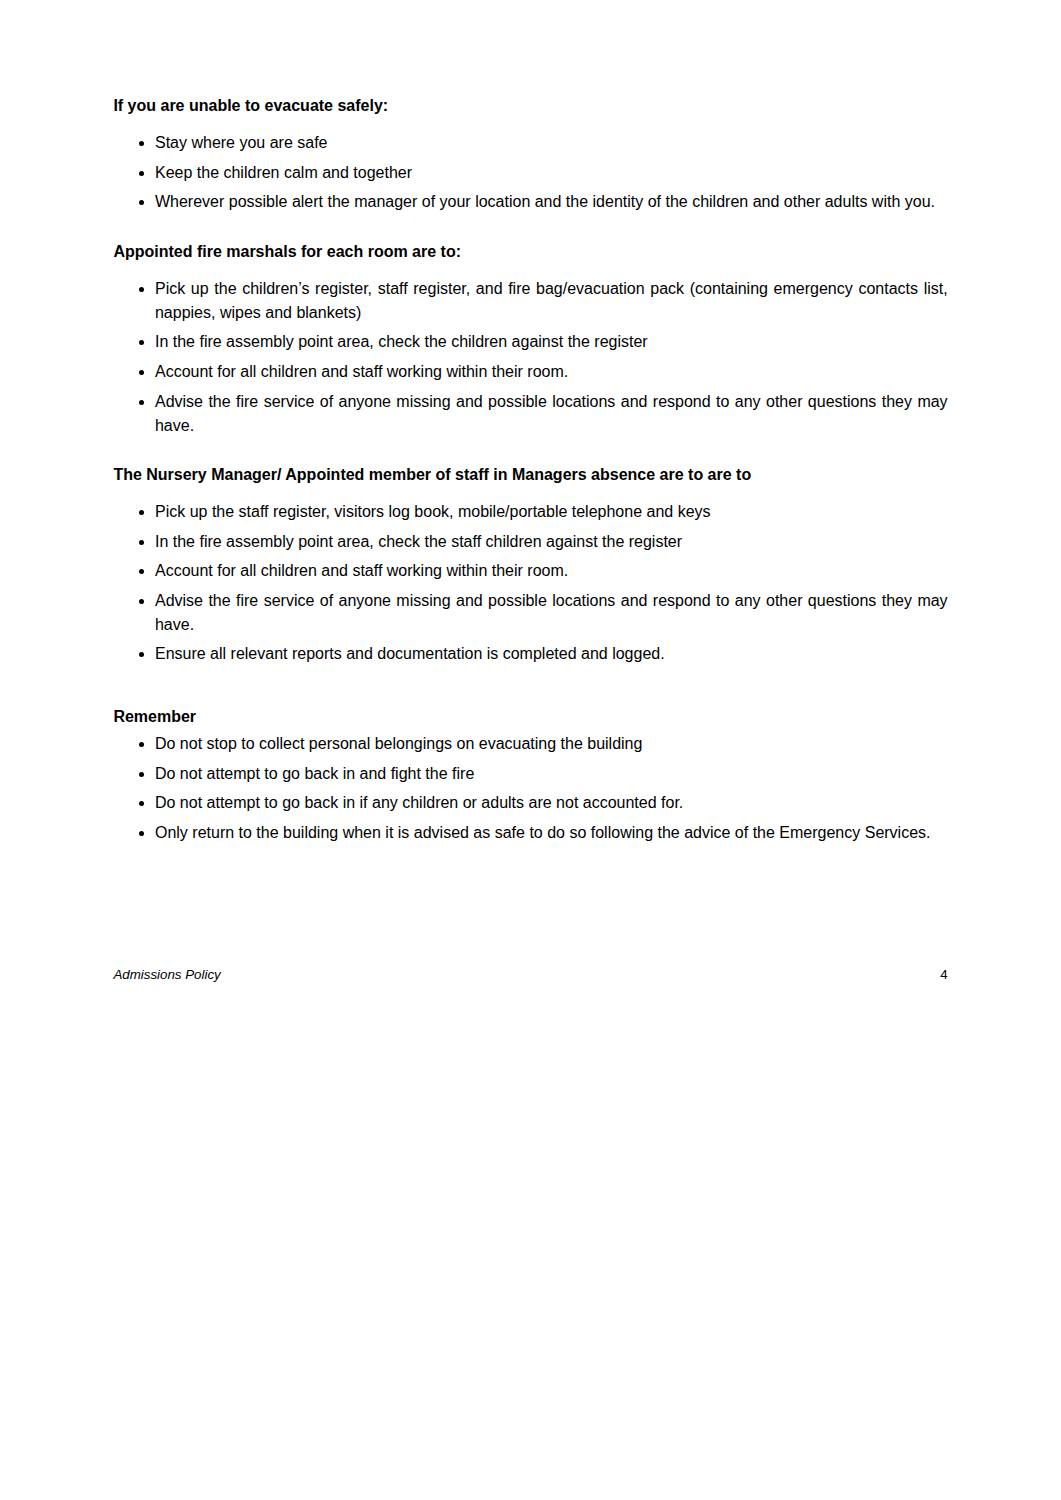If you are unable to evacuate safely:
Stay where you are safe
Keep the children calm and together
Wherever possible alert the manager of your location and the identity of the children and other adults with you.
Appointed fire marshals for each room are to:
Pick up the children’s register, staff register, and fire bag/evacuation pack (containing emergency contacts list, nappies, wipes and blankets)
In the fire assembly point area, check the children against the register
Account for all children and staff working within their room.
Advise the fire service of anyone missing and possible locations and respond to any other questions they may have.
The Nursery Manager/ Appointed member of staff in Managers absence are to are to
Pick up the staff register, visitors log book, mobile/portable telephone and keys
In the fire assembly point area, check the staff children against the register
Account for all children and staff working within their room.
Advise the fire service of anyone missing and possible locations and respond to any other questions they may have.
Ensure all relevant reports and documentation is completed and logged.
Remember
Do not stop to collect personal belongings on evacuating the building
Do not attempt to go back in and fight the fire
Do not attempt to go back in if any children or adults are not accounted for.
Only return to the building when it is advised as safe to do so following the advice of the Emergency Services.
Admissions Policy 4